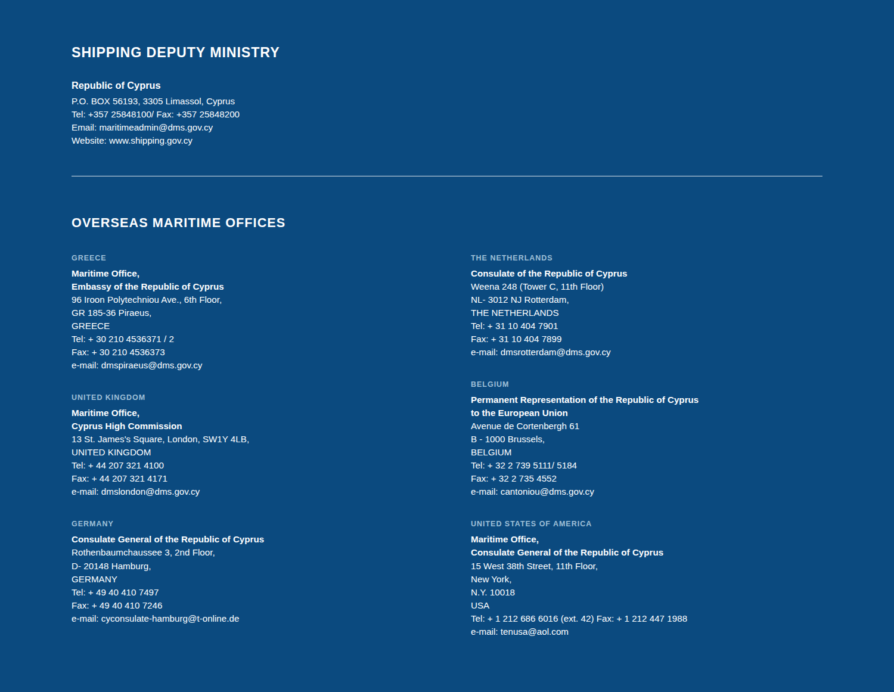Shipping Deputy Ministry
Republic of Cyprus
P.O. BOX 56193, 3305 Limassol, Cyprus
Tel: +357 25848100/ Fax: +357 25848200
Email: maritimeadmin@dms.gov.cy
Website: www.shipping.gov.cy
Overseas Maritime Offices
Greece
Maritime Office,
Embassy of the Republic of Cyprus
96 Iroon Polytechniou Ave., 6th Floor,
GR 185-36 Piraeus,
GREECE
Tel: + 30 210 4536371 / 2
Fax: + 30 210 4536373
e-mail: dmspiraeus@dms.gov.cy
United Kingdom
Maritime Office,
Cyprus High Commission
13 St. James's Square, London, SW1Y 4LB,
UNITED KINGDOM
Tel: + 44 207 321 4100
Fax: + 44 207 321 4171
e-mail: dmslondon@dms.gov.cy
Germany
Consulate General of the Republic of Cyprus
Rothenbaumchaussee 3, 2nd Floor,
D- 20148 Hamburg,
GERMANY
Tel: + 49 40 410 7497
Fax: + 49 40 410 7246
e-mail: cyconsulate-hamburg@t-online.de
The Netherlands
Consulate of the Republic of Cyprus
Weena 248 (Tower C, 11th Floor)
NL- 3012 NJ Rotterdam,
THE NETHERLANDS
Tel: + 31 10 404 7901
Fax: + 31 10 404 7899
e-mail: dmsrotterdam@dms.gov.cy
Belgium
Permanent Representation of the Republic of Cyprus
to the European Union
Avenue de Cortenbergh 61
B - 1000 Brussels,
BELGIUM
Tel: + 32 2 739 5111/ 5184
Fax: + 32 2 735 4552
e-mail: cantoniou@dms.gov.cy
United States of America
Maritime Office,
Consulate General of the Republic of Cyprus
15 West 38th Street, 11th Floor,
New York,
N.Y. 10018
USA
Tel: + 1 212 686 6016 (ext. 42) Fax: + 1 212 447 1988
e-mail: tenusa@aol.com